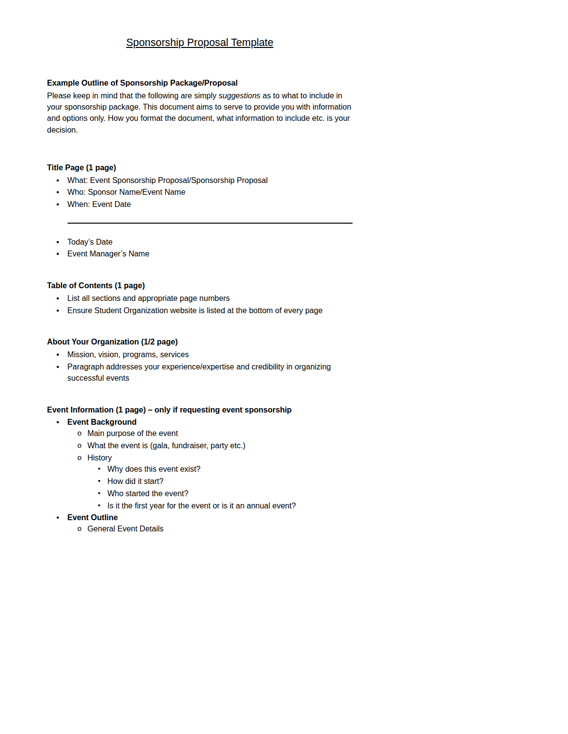Sponsorship Proposal Template
Example Outline of Sponsorship Package/Proposal
Please keep in mind that the following are simply suggestions as to what to include in your sponsorship package. This document aims to serve to provide you with information and options only. How you format the document, what information to include etc. is your decision.
Title Page (1 page)
What: Event Sponsorship Proposal/Sponsorship Proposal
Who: Sponsor Name/Event Name
When: Event Date
Today’s Date
Event Manager’s Name
Table of Contents (1 page)
List all sections and appropriate page numbers
Ensure Student Organization website is listed at the bottom of every page
About Your Organization (1/2 page)
Mission, vision, programs, services
Paragraph addresses your experience/expertise and credibility in organizing successful events
Event Information (1 page) – only if requesting event sponsorship
Event Background
Main purpose of the event
What the event is (gala, fundraiser, party etc.)
History
Why does this event exist?
How did it start?
Who started the event?
Is it the first year for the event or is it an annual event?
Event Outline
General Event Details